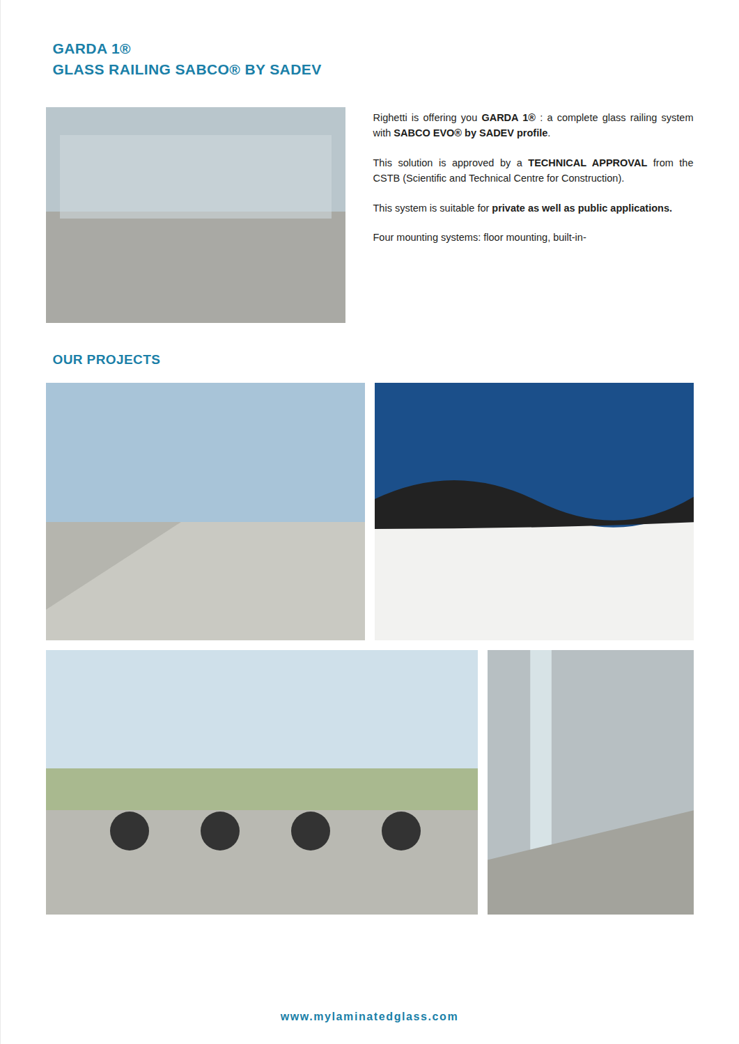GARDA 1®
Glass railing SABCO® by SADEV
Righetti is offering you GARDA 1® : a complete glass railing system with SABCO EVO® by SADEV profile.
This solution is approved by a TECHNICAL APPROVAL from the CSTB (Scientific and Technical Centre for Construction).
This system is suitable for private as well as public applications.
Four mounting systems: floor mounting, built-in-
Our projects
www.mylaminatedglass.com